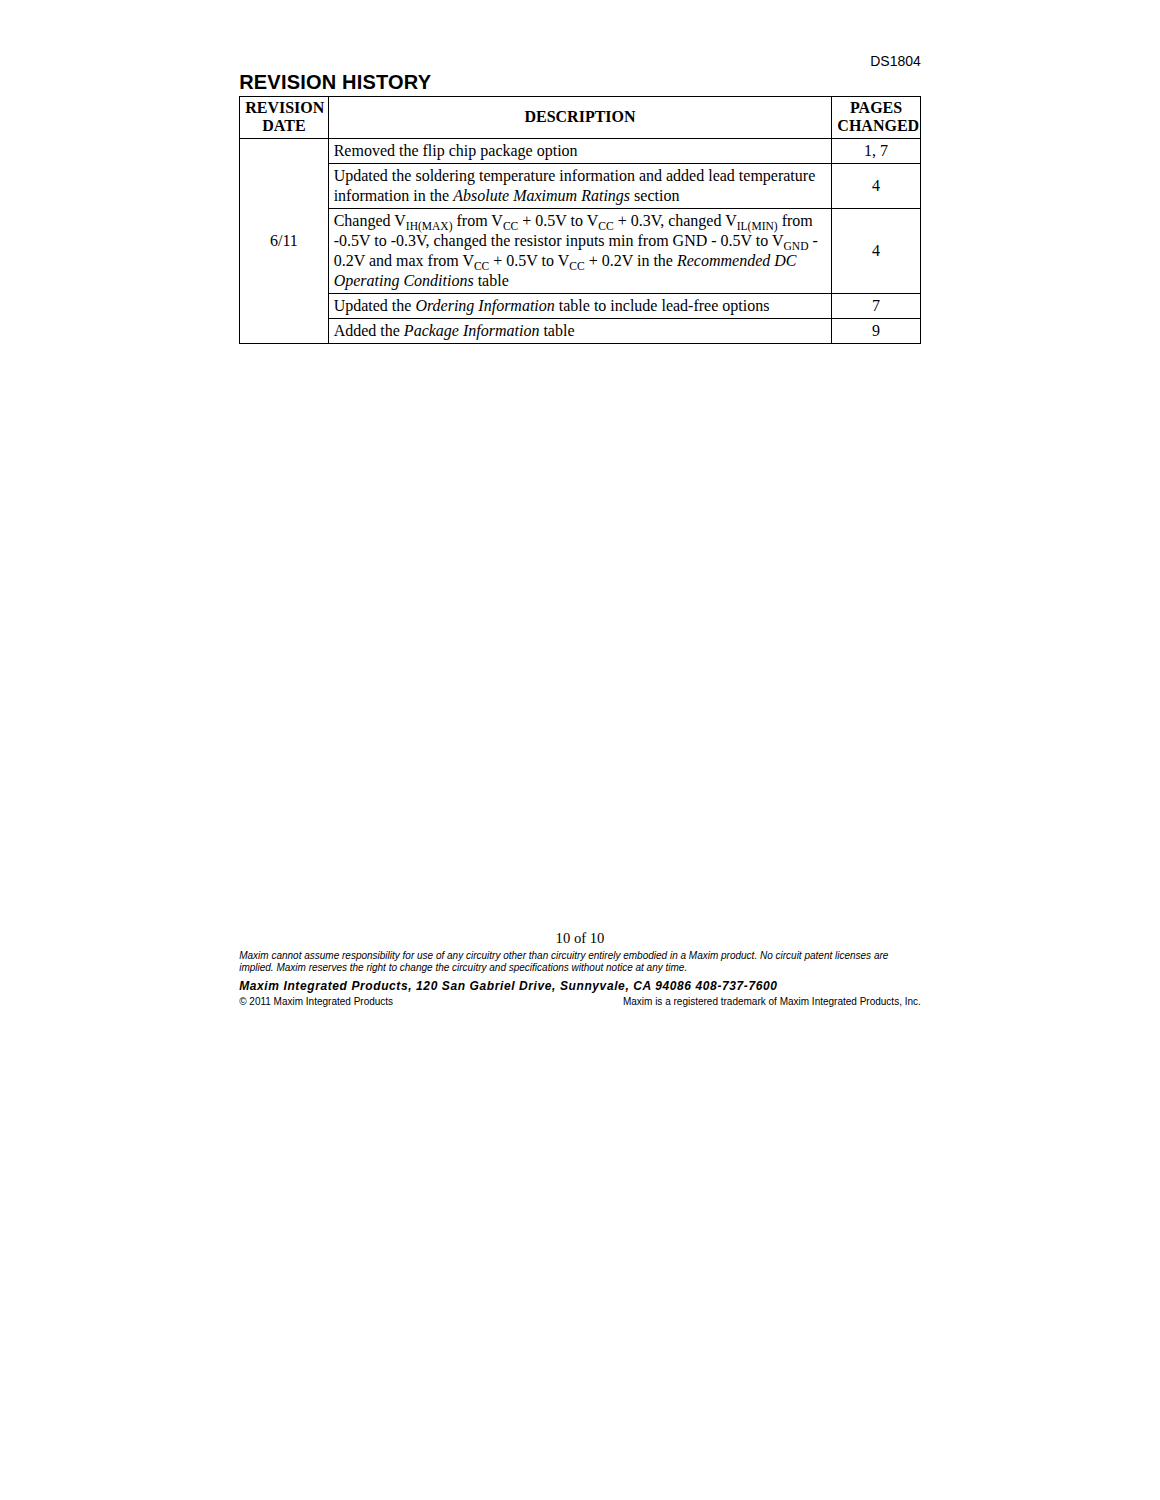DS1804
REVISION HISTORY
| REVISION DATE | DESCRIPTION | PAGES CHANGED |
| --- | --- | --- |
| 6/11 | Removed the flip chip package option | 1, 7 |
| Updated the soldering temperature information and added lead temperature information in the Absolute Maximum Ratings section | 4 |
| Changed V IH(MAX) from V CC + 0.5V to V CC + 0.3V, changed V IL(MIN) from -0.5V to -0.3V, changed the resistor inputs min from GND - 0.5V to V GND - 0.2V and max from V CC + 0.5V to V CC + 0.2V in the Recommended DC Operating Conditions table | 4 |
| Updated the Ordering Information table to include lead-free options | 7 |
| Added the Package Information table | 9 |
10 of 10
Maxim cannot assume responsibility for use of any circuitry other than circuitry entirely embodied in a Maxim product. No circuit patent licenses are implied. Maxim reserves the right to change the circuitry and specifications without notice at any time.
Maxim Integrated Products, 120 San Gabriel Drive, Sunnyvale, CA 94086 408-737-7600
© 2011 Maxim Integrated Products Maxim is a registered trademark of Maxim Integrated Products, Inc.